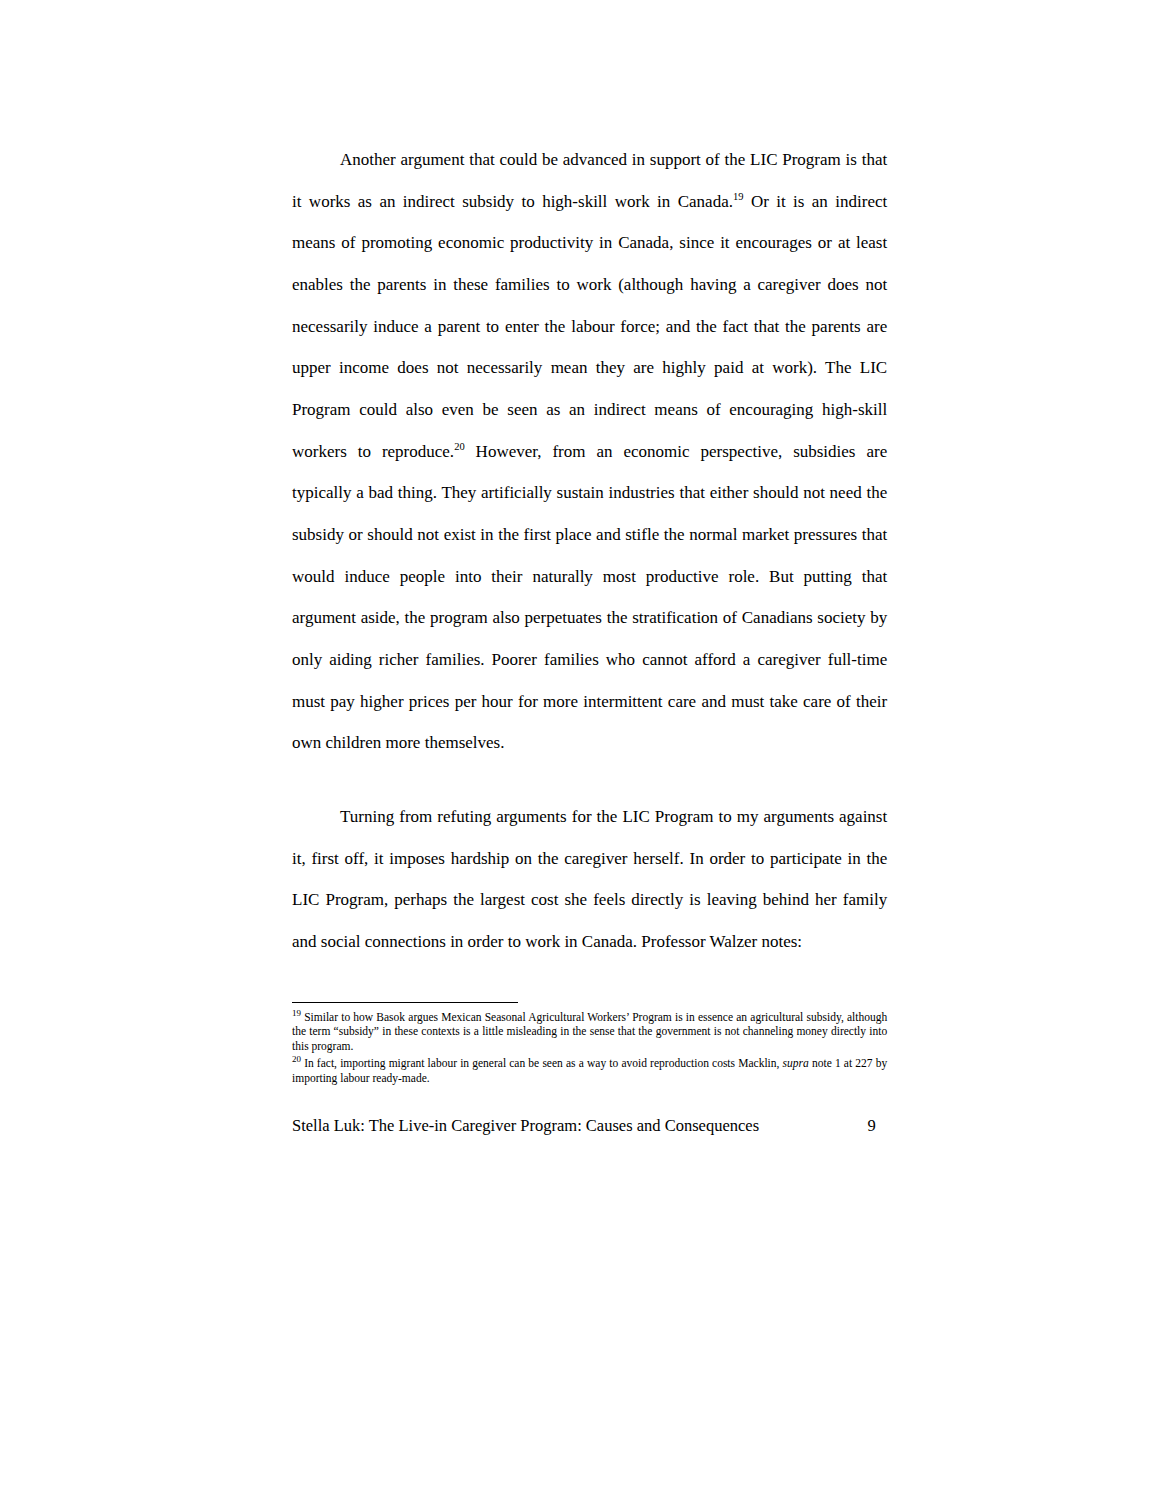Another argument that could be advanced in support of the LIC Program is that it works as an indirect subsidy to high-skill work in Canada.19 Or it is an indirect means of promoting economic productivity in Canada, since it encourages or at least enables the parents in these families to work (although having a caregiver does not necessarily induce a parent to enter the labour force; and the fact that the parents are upper income does not necessarily mean they are highly paid at work). The LIC Program could also even be seen as an indirect means of encouraging high-skill workers to reproduce.20 However, from an economic perspective, subsidies are typically a bad thing. They artificially sustain industries that either should not need the subsidy or should not exist in the first place and stifle the normal market pressures that would induce people into their naturally most productive role. But putting that argument aside, the program also perpetuates the stratification of Canadians society by only aiding richer families. Poorer families who cannot afford a caregiver full-time must pay higher prices per hour for more intermittent care and must take care of their own children more themselves.
Turning from refuting arguments for the LIC Program to my arguments against it, first off, it imposes hardship on the caregiver herself. In order to participate in the LIC Program, perhaps the largest cost she feels directly is leaving behind her family and social connections in order to work in Canada. Professor Walzer notes:
19 Similar to how Basok argues Mexican Seasonal Agricultural Workers’ Program is in essence an agricultural subsidy, although the term “subsidy” in these contexts is a little misleading in the sense that the government is not channeling money directly into this program.
20 In fact, importing migrant labour in general can be seen as a way to avoid reproduction costs Macklin, supra note 1 at 227 by importing labour ready-made.
Stella Luk: The Live-in Caregiver Program: Causes and Consequences 9